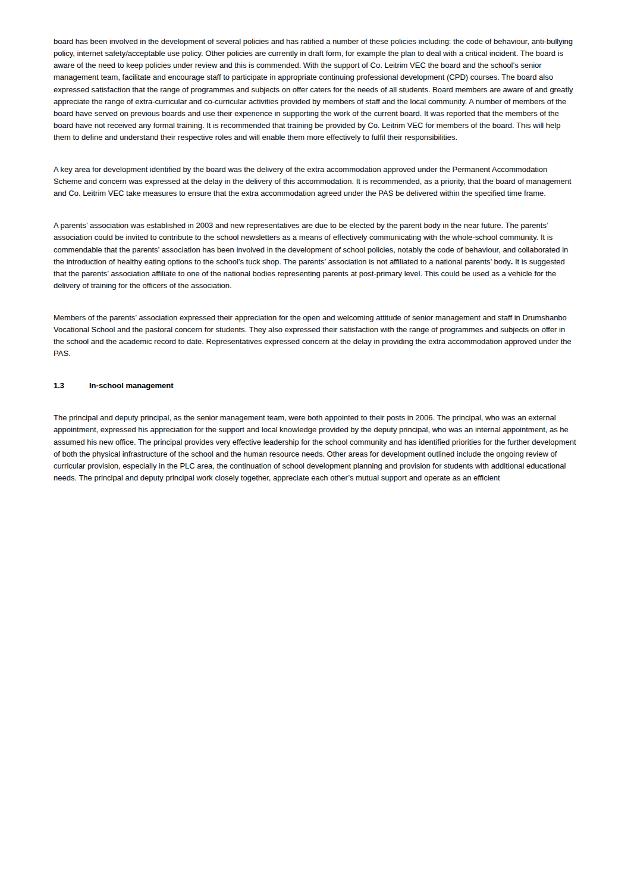board has been involved in the development of several policies and has ratified a number of these policies including: the code of behaviour, anti-bullying policy, internet safety/acceptable use policy. Other policies are currently in draft form, for example the plan to deal with a critical incident. The board is aware of the need to keep policies under review and this is commended. With the support of Co. Leitrim VEC the board and the school’s senior management team, facilitate and encourage staff to participate in appropriate continuing professional development (CPD) courses. The board also expressed satisfaction that the range of programmes and subjects on offer caters for the needs of all students. Board members are aware of and greatly appreciate the range of extra-curricular and co-curricular activities provided by members of staff and the local community. A number of members of the board have served on previous boards and use their experience in supporting the work of the current board. It was reported that the members of the board have not received any formal training. It is recommended that training be provided by Co. Leitrim VEC for members of the board. This will help them to define and understand their respective roles and will enable them more effectively to fulfil their responsibilities.
A key area for development identified by the board was the delivery of the extra accommodation approved under the Permanent Accommodation Scheme and concern was expressed at the delay in the delivery of this accommodation. It is recommended, as a priority, that the board of management and Co. Leitrim VEC take measures to ensure that the extra accommodation agreed under the PAS be delivered within the specified time frame.
A parents’ association was established in 2003 and new representatives are due to be elected by the parent body in the near future. The parents’ association could be invited to contribute to the school newsletters as a means of effectively communicating with the whole-school community. It is commendable that the parents’ association has been involved in the development of school policies, notably the code of behaviour, and collaborated in the introduction of healthy eating options to the school’s tuck shop. The parents’ association is not affiliated to a national parents’ body. It is suggested that the parents’ association affiliate to one of the national bodies representing parents at post-primary level. This could be used as a vehicle for the delivery of training for the officers of the association.
Members of the parents’ association expressed their appreciation for the open and welcoming attitude of senior management and staff in Drumshanbo Vocational School and the pastoral concern for students. They also expressed their satisfaction with the range of programmes and subjects on offer in the school and the academic record to date. Representatives expressed concern at the delay in providing the extra accommodation approved under the PAS.
1.3 In-school management
The principal and deputy principal, as the senior management team, were both appointed to their posts in 2006. The principal, who was an external appointment, expressed his appreciation for the support and local knowledge provided by the deputy principal, who was an internal appointment, as he assumed his new office. The principal provides very effective leadership for the school community and has identified priorities for the further development of both the physical infrastructure of the school and the human resource needs. Other areas for development outlined include the ongoing review of curricular provision, especially in the PLC area, the continuation of school development planning and provision for students with additional educational needs. The principal and deputy principal work closely together, appreciate each other’s mutual support and operate as an efficient